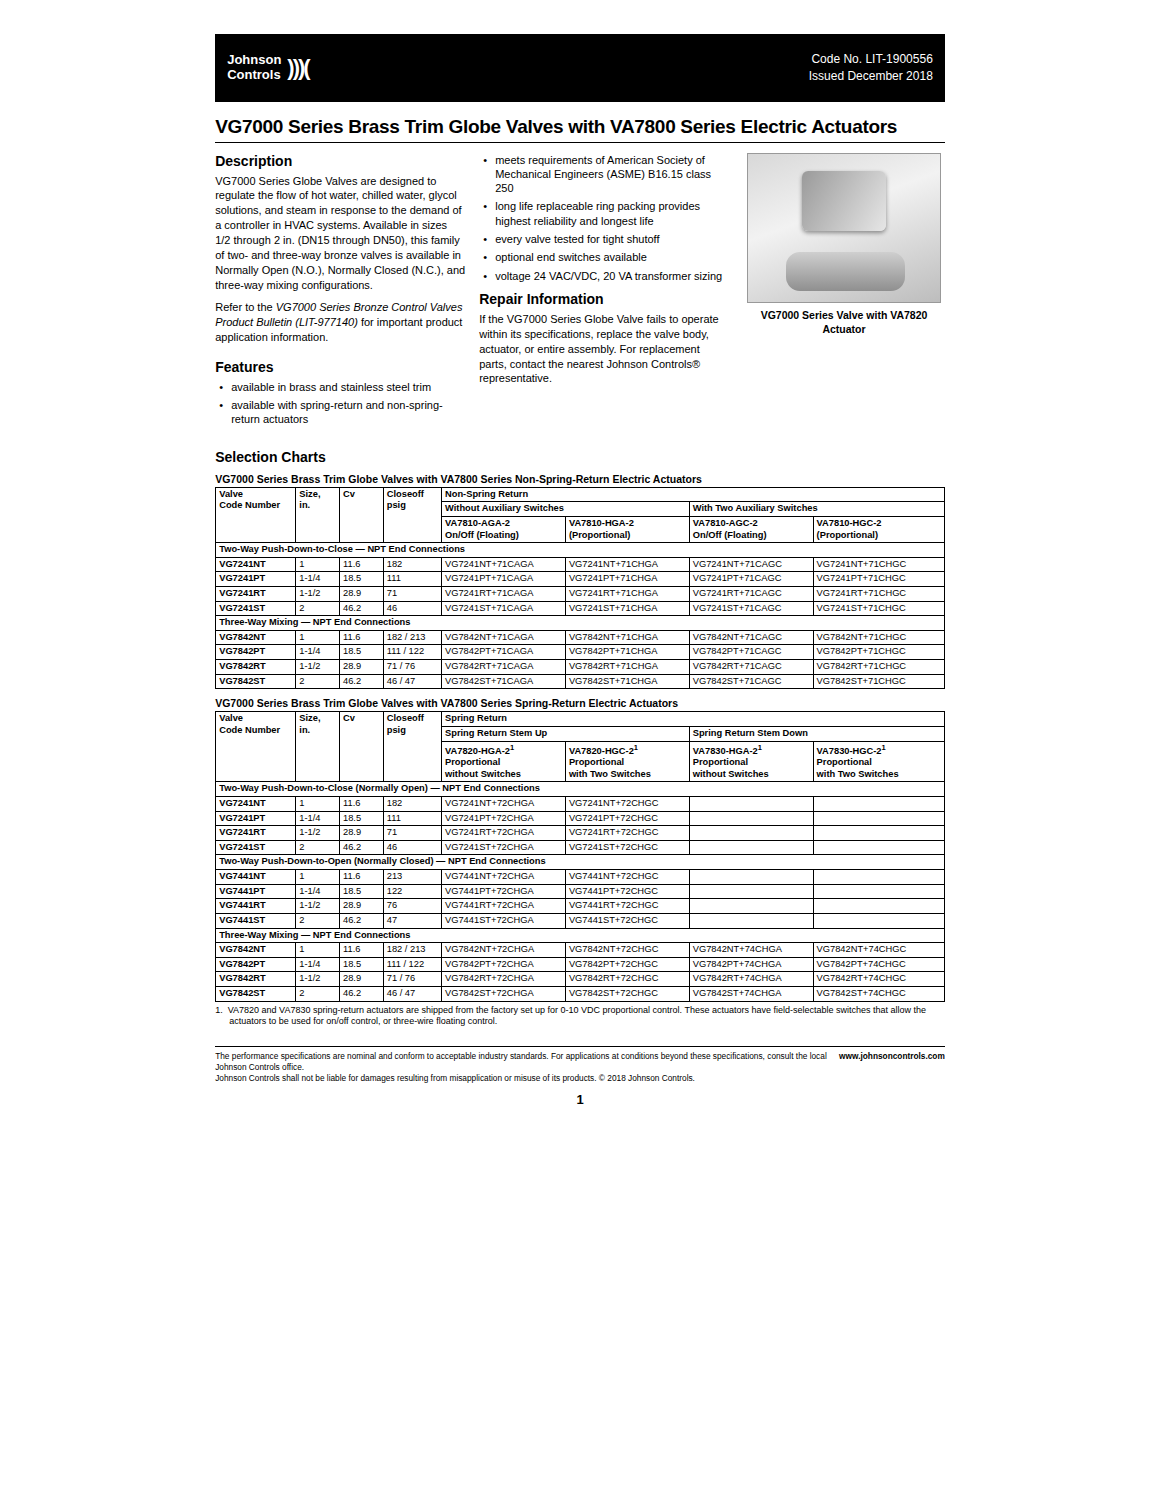Johnson
Controls
)))(
Code No. LIT-1900556
Issued December 2018
VG7000 Series Brass Trim Globe Valves with VA7800 Series Electric Actuators
Description
VG7000 Series Globe Valves are designed to regulate the flow of hot water, chilled water, glycol solutions, and steam in response to the demand of a controller in HVAC systems. Available in sizes 1/2 through 2 in. (DN15 through DN50), this family of two- and three-way bronze valves is available in Normally Open (N.O.), Normally Closed (N.C.), and three-way mixing configurations.
Refer to the VG7000 Series Bronze Control Valves Product Bulletin (LIT-977140) for important product application information.
Features
available in brass and stainless steel trim
available with spring-return and non-spring-return actuators
meets requirements of American Society of Mechanical Engineers (ASME) B16.15 class 250
long life replaceable ring packing provides highest reliability and longest life
every valve tested for tight shutoff
optional end switches available
voltage 24 VAC/VDC, 20 VA transformer sizing
Repair Information
If the VG7000 Series Globe Valve fails to operate within its specifications, replace the valve body, actuator, or entire assembly. For replacement parts, contact the nearest Johnson Controls® representative.
VG7000 Series Valve with VA7820 Actuator
Selection Charts
VG7000 Series Brass Trim Globe Valves with VA7800 Series Non-Spring-Return Electric Actuators
| Valve Code Number | Size, in. | Cv | Closeoff psig | Non-Spring Return |
| --- | --- | --- | --- | --- |
| Without Auxiliary Switches | With Two Auxiliary Switches |
| VA7810-AGA-2 On/Off (Floating) | VA7810-HGA-2 (Proportional) | VA7810-AGC-2 On/Off (Floating) | VA7810-HGC-2 (Proportional) |
| Two-Way Push-Down-to-Close — NPT End Connections |
| VG7241NT | 1 | 11.6 | 182 | VG7241NT+71CAGA | VG7241NT+71CHGA | VG7241NT+71CAGC | VG7241NT+71CHGC |
| VG7241PT | 1-1/4 | 18.5 | 111 | VG7241PT+71CAGA | VG7241PT+71CHGA | VG7241PT+71CAGC | VG7241PT+71CHGC |
| VG7241RT | 1-1/2 | 28.9 | 71 | VG7241RT+71CAGA | VG7241RT+71CHGA | VG7241RT+71CAGC | VG7241RT+71CHGC |
| VG7241ST | 2 | 46.2 | 46 | VG7241ST+71CAGA | VG7241ST+71CHGA | VG7241ST+71CAGC | VG7241ST+71CHGC |
| Three-Way Mixing — NPT End Connections |
| VG7842NT | 1 | 11.6 | 182 / 213 | VG7842NT+71CAGA | VG7842NT+71CHGA | VG7842NT+71CAGC | VG7842NT+71CHGC |
| VG7842PT | 1-1/4 | 18.5 | 111 / 122 | VG7842PT+71CAGA | VG7842PT+71CHGA | VG7842PT+71CAGC | VG7842PT+71CHGC |
| VG7842RT | 1-1/2 | 28.9 | 71 / 76 | VG7842RT+71CAGA | VG7842RT+71CHGA | VG7842RT+71CAGC | VG7842RT+71CHGC |
| VG7842ST | 2 | 46.2 | 46 / 47 | VG7842ST+71CAGA | VG7842ST+71CHGA | VG7842ST+71CAGC | VG7842ST+71CHGC |
VG7000 Series Brass Trim Globe Valves with VA7800 Series Spring-Return Electric Actuators
| Valve Code Number | Size, in. | Cv | Closeoff psig | Spring Return |
| --- | --- | --- | --- | --- |
| Spring Return Stem Up | Spring Return Stem Down |
| VA7820-HGA-2 1 Proportional without Switches | VA7820-HGC-2 1 Proportional with Two Switches | VA7830-HGA-2 1 Proportional without Switches | VA7830-HGC-2 1 Proportional with Two Switches |
| Two-Way Push-Down-to-Close (Normally Open) — NPT End Connections |
| VG7241NT | 1 | 11.6 | 182 | VG7241NT+72CHGA | VG7241NT+72CHGC | | |
| VG7241PT | 1-1/4 | 18.5 | 111 | VG7241PT+72CHGA | VG7241PT+72CHGC | | |
| VG7241RT | 1-1/2 | 28.9 | 71 | VG7241RT+72CHGA | VG7241RT+72CHGC | | |
| VG7241ST | 2 | 46.2 | 46 | VG7241ST+72CHGA | VG7241ST+72CHGC | | |
| Two-Way Push-Down-to-Open (Normally Closed) — NPT End Connections |
| VG7441NT | 1 | 11.6 | 213 | VG7441NT+72CHGA | VG7441NT+72CHGC | | |
| VG7441PT | 1-1/4 | 18.5 | 122 | VG7441PT+72CHGA | VG7441PT+72CHGC | | |
| VG7441RT | 1-1/2 | 28.9 | 76 | VG7441RT+72CHGA | VG7441RT+72CHGC | | |
| VG7441ST | 2 | 46.2 | 47 | VG7441ST+72CHGA | VG7441ST+72CHGC | | |
| Three-Way Mixing — NPT End Connections |
| VG7842NT | 1 | 11.6 | 182 / 213 | VG7842NT+72CHGA | VG7842NT+72CHGC | VG7842NT+74CHGA | VG7842NT+74CHGC |
| VG7842PT | 1-1/4 | 18.5 | 111 / 122 | VG7842PT+72CHGA | VG7842PT+72CHGC | VG7842PT+74CHGA | VG7842PT+74CHGC |
| VG7842RT | 1-1/2 | 28.9 | 71 / 76 | VG7842RT+72CHGA | VG7842RT+72CHGC | VG7842RT+74CHGA | VG7842RT+74CHGC |
| VG7842ST | 2 | 46.2 | 46 / 47 | VG7842ST+72CHGA | VG7842ST+72CHGC | VG7842ST+74CHGA | VG7842ST+74CHGC |
1. VA7820 and VA7830 spring-return actuators are shipped from the factory set up for 0-10 VDC proportional control. These actuators have field-selectable switches that allow the actuators to be used for on/off control, or three-wire floating control.
www.johnsoncontrols.com The performance specifications are nominal and conform to acceptable industry standards. For applications at conditions beyond these specifications, consult the local Johnson Controls office.
Johnson Controls shall not be liable for damages resulting from misapplication or misuse of its products. © 2018 Johnson Controls.
1